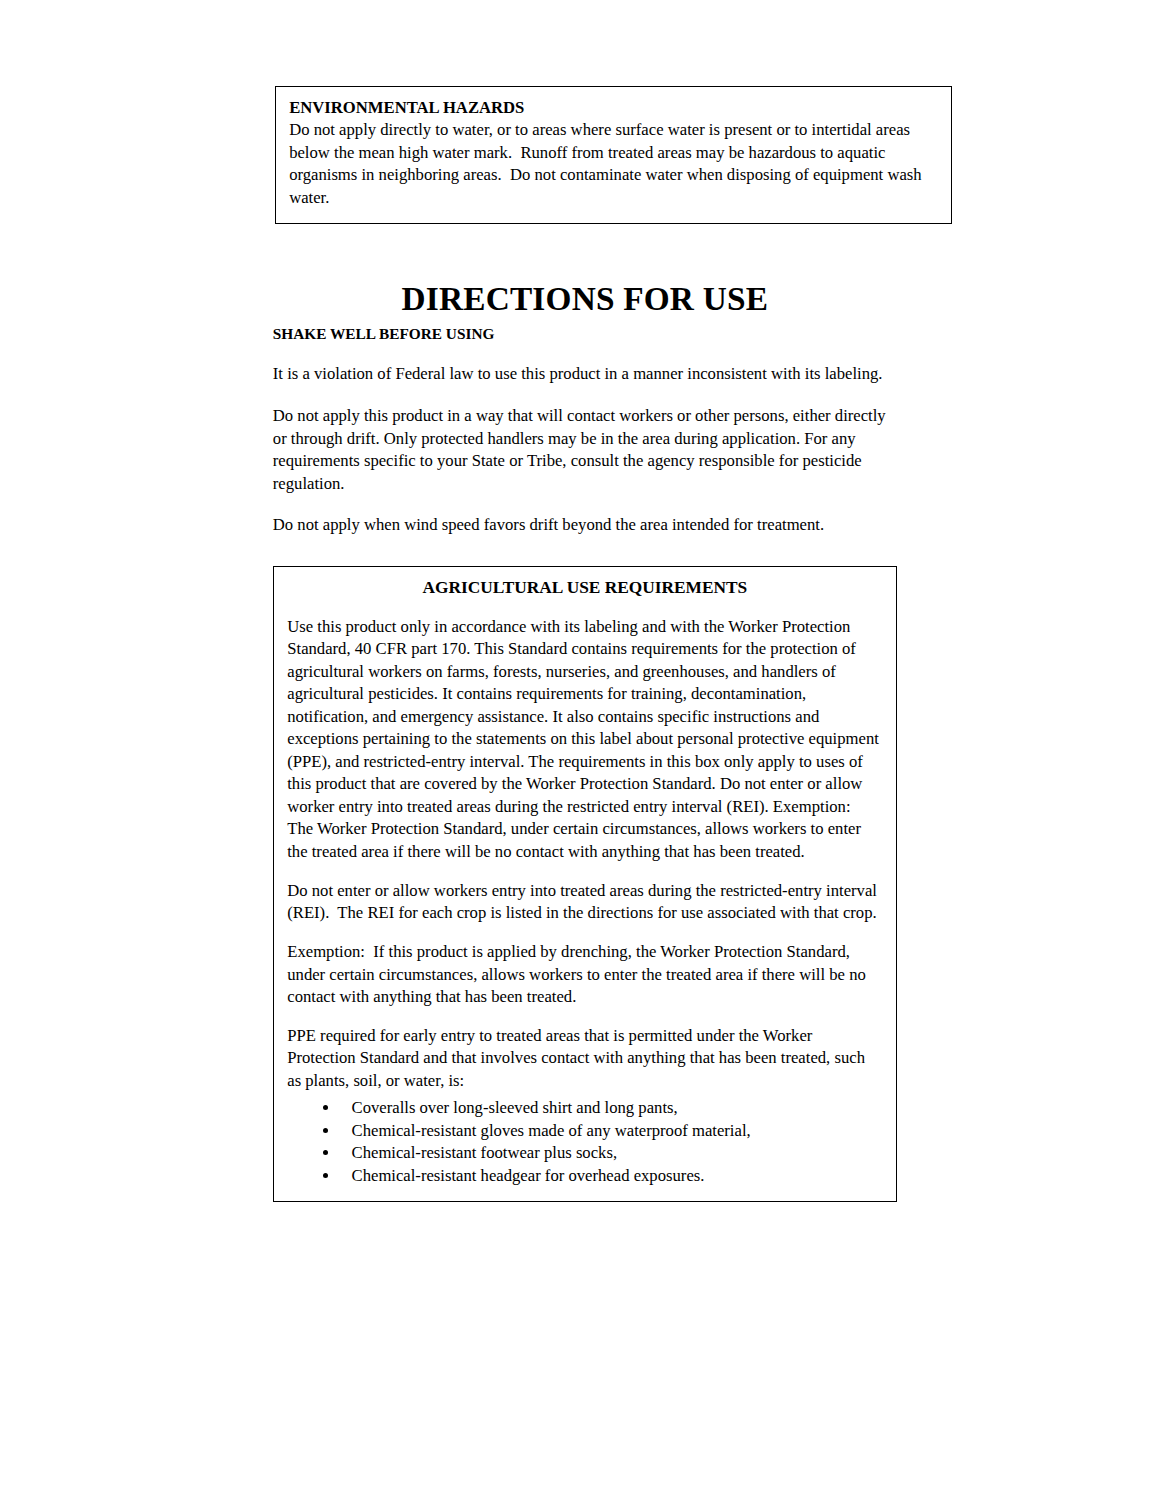ENVIRONMENTAL HAZARDS
Do not apply directly to water, or to areas where surface water is present or to intertidal areas below the mean high water mark. Runoff from treated areas may be hazardous to aquatic organisms in neighboring areas. Do not contaminate water when disposing of equipment wash water.
DIRECTIONS FOR USE
SHAKE WELL BEFORE USING
It is a violation of Federal law to use this product in a manner inconsistent with its labeling.
Do not apply this product in a way that will contact workers or other persons, either directly or through drift. Only protected handlers may be in the area during application. For any requirements specific to your State or Tribe, consult the agency responsible for pesticide regulation.
Do not apply when wind speed favors drift beyond the area intended for treatment.
AGRICULTURAL USE REQUIREMENTS
Use this product only in accordance with its labeling and with the Worker Protection Standard, 40 CFR part 170. This Standard contains requirements for the protection of agricultural workers on farms, forests, nurseries, and greenhouses, and handlers of agricultural pesticides. It contains requirements for training, decontamination, notification, and emergency assistance. It also contains specific instructions and exceptions pertaining to the statements on this label about personal protective equipment (PPE), and restricted-entry interval. The requirements in this box only apply to uses of this product that are covered by the Worker Protection Standard. Do not enter or allow worker entry into treated areas during the restricted entry interval (REI). Exemption: The Worker Protection Standard, under certain circumstances, allows workers to enter the treated area if there will be no contact with anything that has been treated.
Do not enter or allow workers entry into treated areas during the restricted-entry interval (REI). The REI for each crop is listed in the directions for use associated with that crop.
Exemption: If this product is applied by drenching, the Worker Protection Standard, under certain circumstances, allows workers to enter the treated area if there will be no contact with anything that has been treated.
PPE required for early entry to treated areas that is permitted under the Worker Protection Standard and that involves contact with anything that has been treated, such as plants, soil, or water, is:
Coveralls over long-sleeved shirt and long pants,
Chemical-resistant gloves made of any waterproof material,
Chemical-resistant footwear plus socks,
Chemical-resistant headgear for overhead exposures.